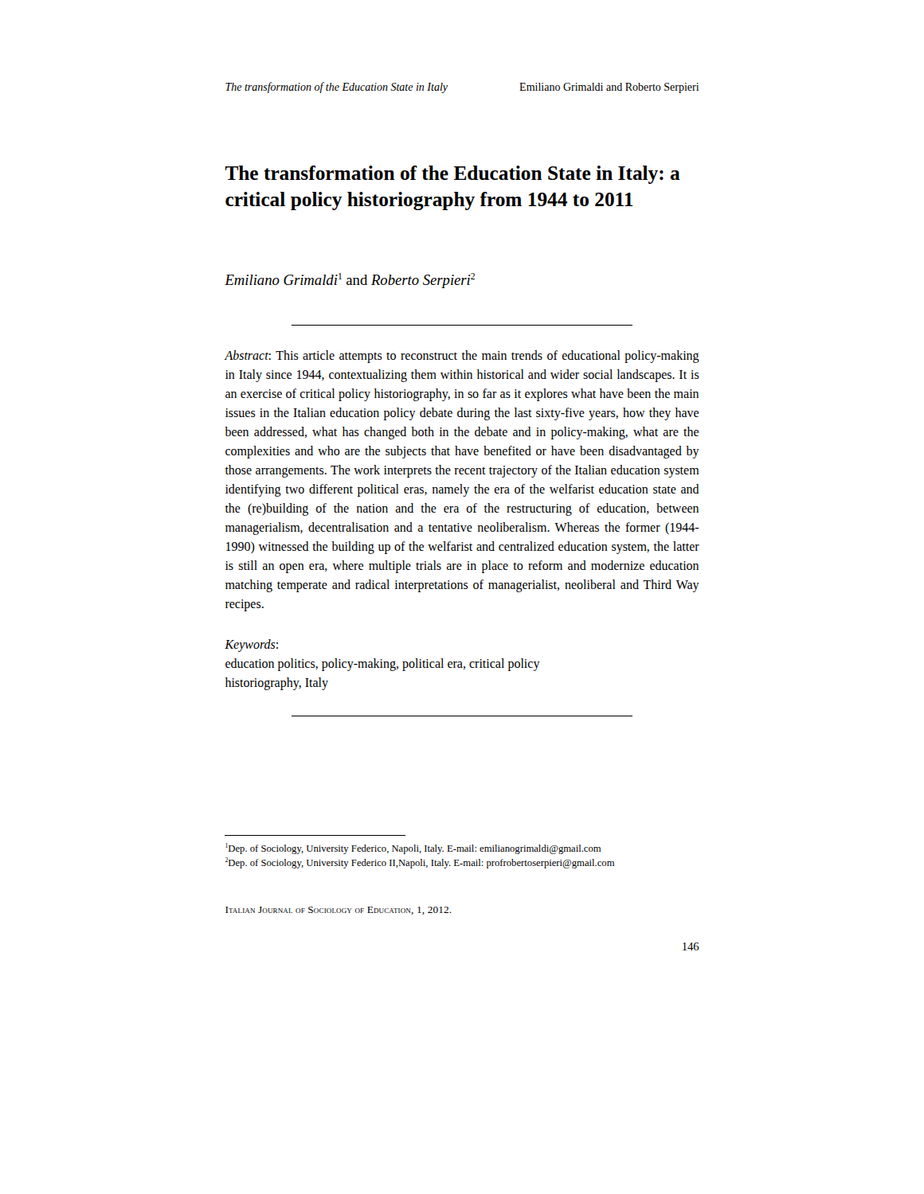The transformation of the Education State in Italy Emiliano Grimaldi and Roberto Serpieri
The transformation of the Education State in Italy: a critical policy historiography from 1944 to 2011
Emiliano Grimaldi1 and Roberto Serpieri2
Abstract: This article attempts to reconstruct the main trends of educational policy-making in Italy since 1944, contextualizing them within historical and wider social landscapes. It is an exercise of critical policy historiography, in so far as it explores what have been the main issues in the Italian education policy debate during the last sixty-five years, how they have been addressed, what has changed both in the debate and in policy-making, what are the complexities and who are the subjects that have benefited or have been disadvantaged by those arrangements. The work interprets the recent trajectory of the Italian education system identifying two different political eras, namely the era of the welfarist education state and the (re)building of the nation and the era of the restructuring of education, between managerialism, decentralisation and a tentative neoliberalism. Whereas the former (1944-1990) witnessed the building up of the welfarist and centralized education system, the latter is still an open era, where multiple trials are in place to reform and modernize education matching temperate and radical interpretations of managerialist, neoliberal and Third Way recipes.
Keywords: education politics, policy-making, political era, critical policyhistoriography, Italy
1Dep. of Sociology, University Federico, Napoli, Italy. E-mail: emilianogrimaldi@gmail.com
2Dep. of Sociology, University Federico II,Napoli, Italy. E-mail: profrobertoserpieri@gmail.com
Italian Journal of Sociology of Education, 1, 2012.
146